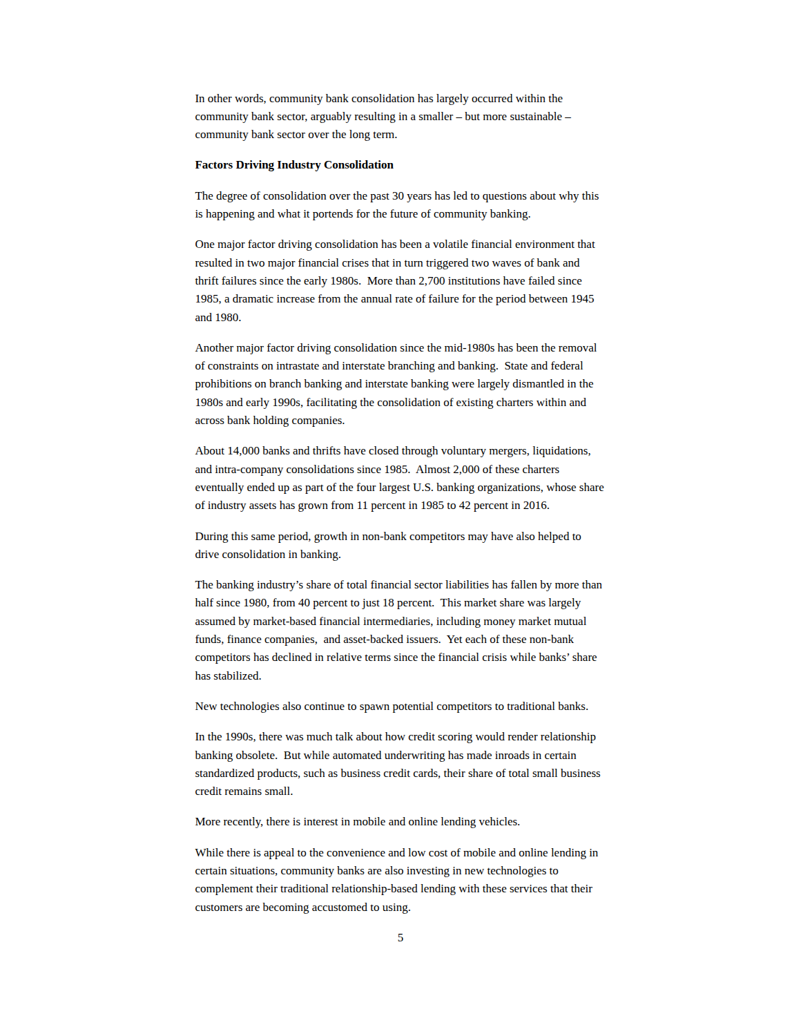In other words, community bank consolidation has largely occurred within the community bank sector, arguably resulting in a smaller – but more sustainable – community bank sector over the long term.
Factors Driving Industry Consolidation
The degree of consolidation over the past 30 years has led to questions about why this is happening and what it portends for the future of community banking.
One major factor driving consolidation has been a volatile financial environment that resulted in two major financial crises that in turn triggered two waves of bank and thrift failures since the early 1980s. More than 2,700 institutions have failed since 1985, a dramatic increase from the annual rate of failure for the period between 1945 and 1980.
Another major factor driving consolidation since the mid-1980s has been the removal of constraints on intrastate and interstate branching and banking. State and federal prohibitions on branch banking and interstate banking were largely dismantled in the 1980s and early 1990s, facilitating the consolidation of existing charters within and across bank holding companies.
About 14,000 banks and thrifts have closed through voluntary mergers, liquidations, and intra-company consolidations since 1985. Almost 2,000 of these charters eventually ended up as part of the four largest U.S. banking organizations, whose share of industry assets has grown from 11 percent in 1985 to 42 percent in 2016.
During this same period, growth in non-bank competitors may have also helped to drive consolidation in banking.
The banking industry’s share of total financial sector liabilities has fallen by more than half since 1980, from 40 percent to just 18 percent. This market share was largely assumed by market-based financial intermediaries, including money market mutual funds, finance companies, and asset-backed issuers. Yet each of these non-bank competitors has declined in relative terms since the financial crisis while banks’ share has stabilized.
New technologies also continue to spawn potential competitors to traditional banks.
In the 1990s, there was much talk about how credit scoring would render relationship banking obsolete. But while automated underwriting has made inroads in certain standardized products, such as business credit cards, their share of total small business credit remains small.
More recently, there is interest in mobile and online lending vehicles.
While there is appeal to the convenience and low cost of mobile and online lending in certain situations, community banks are also investing in new technologies to complement their traditional relationship-based lending with these services that their customers are becoming accustomed to using.
5